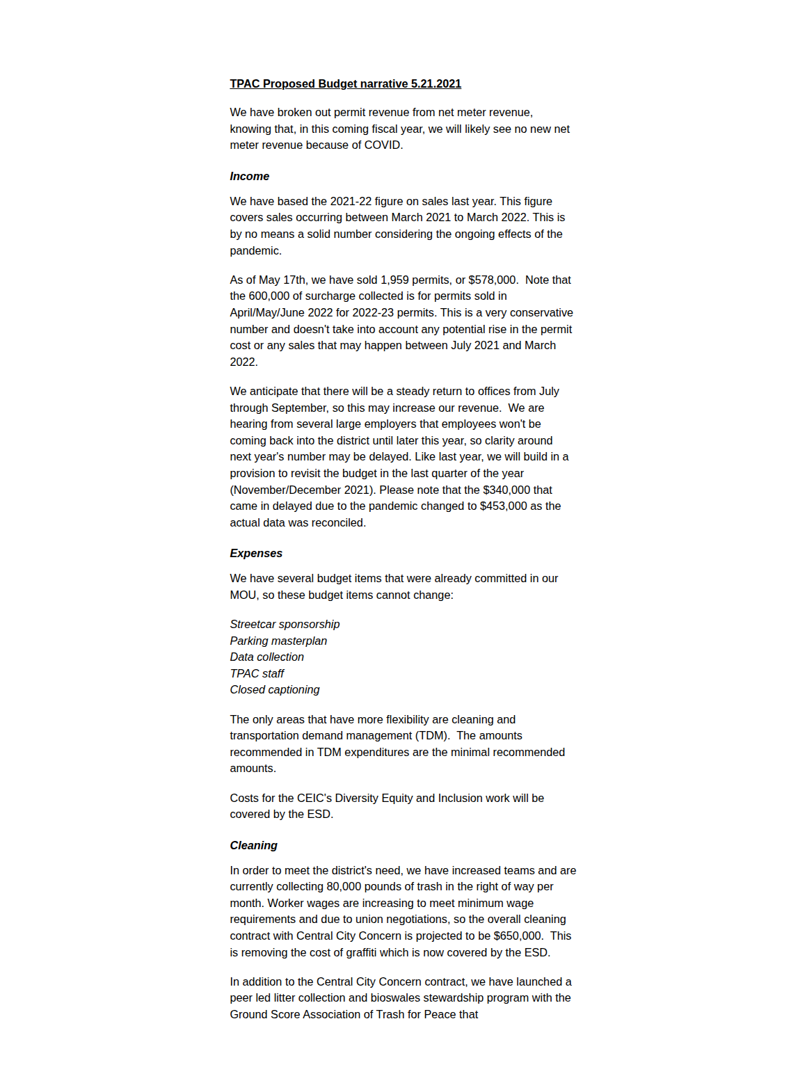TPAC Proposed Budget narrative 5.21.2021
We have broken out permit revenue from net meter revenue, knowing that, in this coming fiscal year, we will likely see no new net meter revenue because of COVID.
Income
We have based the 2021-22 figure on sales last year. This figure covers sales occurring between March 2021 to March 2022. This is by no means a solid number considering the ongoing effects of the pandemic.
As of May 17th, we have sold 1,959 permits, or $578,000. Note that the 600,000 of surcharge collected is for permits sold in April/May/June 2022 for 2022-23 permits. This is a very conservative number and doesn't take into account any potential rise in the permit cost or any sales that may happen between July 2021 and March 2022.
We anticipate that there will be a steady return to offices from July through September, so this may increase our revenue. We are hearing from several large employers that employees won't be coming back into the district until later this year, so clarity around next year's number may be delayed. Like last year, we will build in a provision to revisit the budget in the last quarter of the year (November/December 2021). Please note that the $340,000 that came in delayed due to the pandemic changed to $453,000 as the actual data was reconciled.
Expenses
We have several budget items that were already committed in our MOU, so these budget items cannot change:
Streetcar sponsorship
Parking masterplan
Data collection
TPAC staff
Closed captioning
The only areas that have more flexibility are cleaning and transportation demand management (TDM). The amounts recommended in TDM expenditures are the minimal recommended amounts.
Costs for the CEIC's Diversity Equity and Inclusion work will be covered by the ESD.
Cleaning
In order to meet the district's need, we have increased teams and are currently collecting 80,000 pounds of trash in the right of way per month. Worker wages are increasing to meet minimum wage requirements and due to union negotiations, so the overall cleaning contract with Central City Concern is projected to be $650,000. This is removing the cost of graffiti which is now covered by the ESD.
In addition to the Central City Concern contract, we have launched a peer led litter collection and bioswales stewardship program with the Ground Score Association of Trash for Peace that